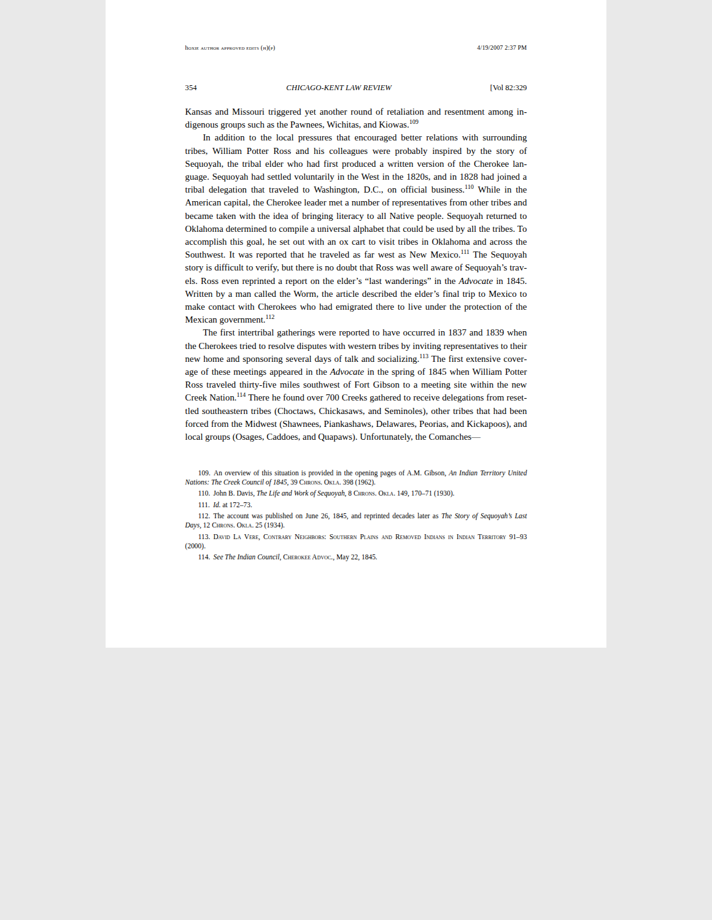Hoxie Author Approved Edits (H)(P) 4/19/2007 2:37 PM
354 CHICAGO-KENT LAW REVIEW [Vol 82:329
Kansas and Missouri triggered yet another round of retaliation and resentment among indigenous groups such as the Pawnees, Wichitas, and Kiowas.109
In addition to the local pressures that encouraged better relations with surrounding tribes, William Potter Ross and his colleagues were probably inspired by the story of Sequoyah, the tribal elder who had first produced a written version of the Cherokee language. Sequoyah had settled voluntarily in the West in the 1820s, and in 1828 had joined a tribal delegation that traveled to Washington, D.C., on official business.110 While in the American capital, the Cherokee leader met a number of representatives from other tribes and became taken with the idea of bringing literacy to all Native people. Sequoyah returned to Oklahoma determined to compile a universal alphabet that could be used by all the tribes. To accomplish this goal, he set out with an ox cart to visit tribes in Oklahoma and across the Southwest. It was reported that he traveled as far west as New Mexico.111 The Sequoyah story is difficult to verify, but there is no doubt that Ross was well aware of Sequoyah’s travels. Ross even reprinted a report on the elder’s “last wanderings” in the Advocate in 1845. Written by a man called the Worm, the article described the elder’s final trip to Mexico to make contact with Cherokees who had emigrated there to live under the protection of the Mexican government.112
The first intertribal gatherings were reported to have occurred in 1837 and 1839 when the Cherokees tried to resolve disputes with western tribes by inviting representatives to their new home and sponsoring several days of talk and socializing.113 The first extensive coverage of these meetings appeared in the Advocate in the spring of 1845 when William Potter Ross traveled thirty-five miles southwest of Fort Gibson to a meeting site within the new Creek Nation.114 There he found over 700 Creeks gathered to receive delegations from resettled southeastern tribes (Choctaws, Chickasaws, and Seminoles), other tribes that had been forced from the Midwest (Shawnees, Piankashaws, Delawares, Peorias, and Kickapoos), and local groups (Osages, Caddoes, and Quapaws). Unfortunately, the Comanches—
109. An overview of this situation is provided in the opening pages of A.M. Gibson, An Indian Territory United Nations: The Creek Council of 1845, 39 Chrons. Okla. 398 (1962).
110. John B. Davis, The Life and Work of Sequoyah, 8 Chrons. Okla. 149, 170–71 (1930).
111. Id. at 172–73.
112. The account was published on June 26, 1845, and reprinted decades later as The Story of Sequoyah’s Last Days, 12 Chrons. Okla. 25 (1934).
113. David La Vere, Contrary Neighbors: Southern Plains and Removed Indians in Indian Territory 91–93 (2000).
114. See The Indian Council, Cherokee Advoc., May 22, 1845.